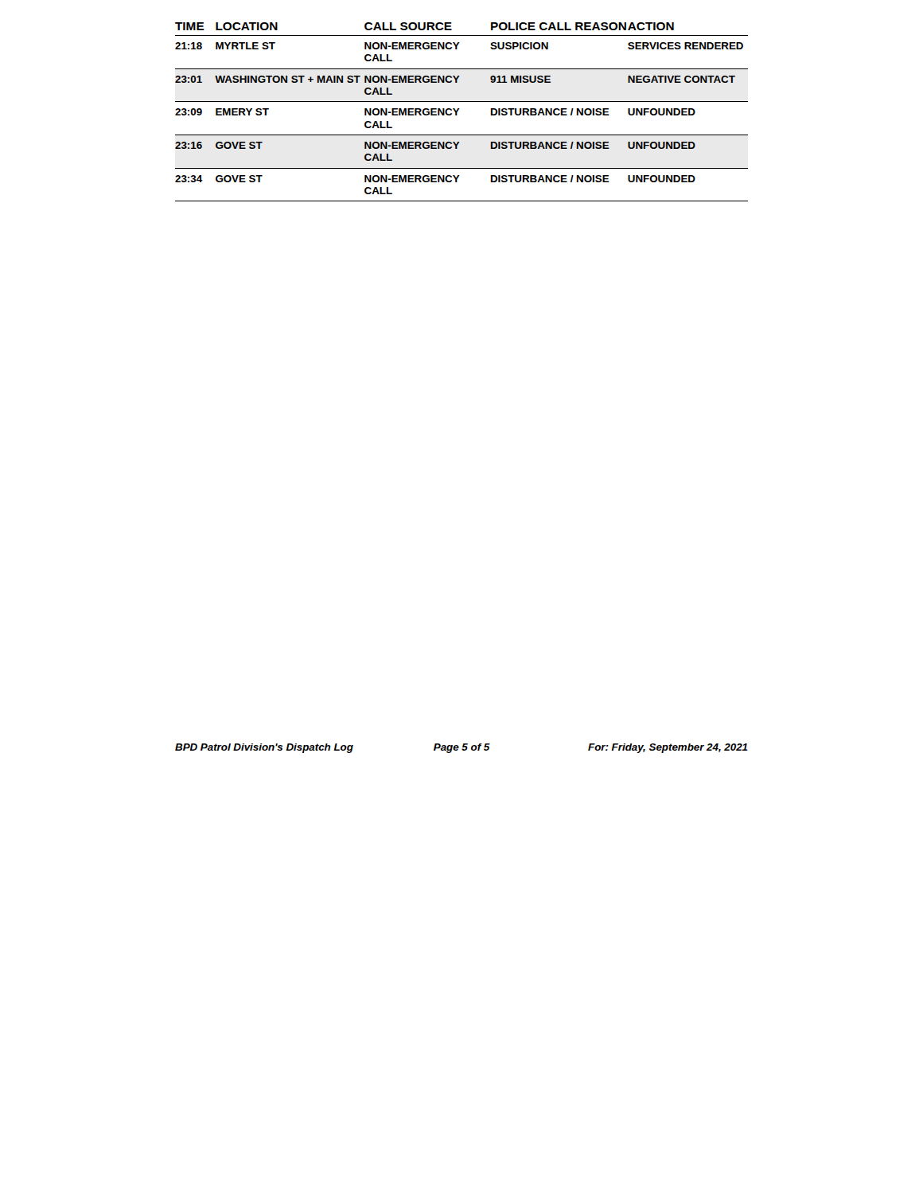| TIME | LOCATION | CALL SOURCE | POLICE CALL REASON | ACTION |
| --- | --- | --- | --- | --- |
| 21:18 | MYRTLE ST | NON-EMERGENCY CALL | SUSPICION | SERVICES RENDERED |
| 23:01 | WASHINGTON ST + MAIN ST | NON-EMERGENCY CALL | 911 MISUSE | NEGATIVE CONTACT |
| 23:09 | EMERY ST | NON-EMERGENCY CALL | DISTURBANCE / NOISE | UNFOUNDED |
| 23:16 | GOVE ST | NON-EMERGENCY CALL | DISTURBANCE / NOISE | UNFOUNDED |
| 23:34 | GOVE ST | NON-EMERGENCY CALL | DISTURBANCE / NOISE | UNFOUNDED |
BPD Patrol Division's Dispatch Log
Page 5 of 5
For: Friday, September 24, 2021